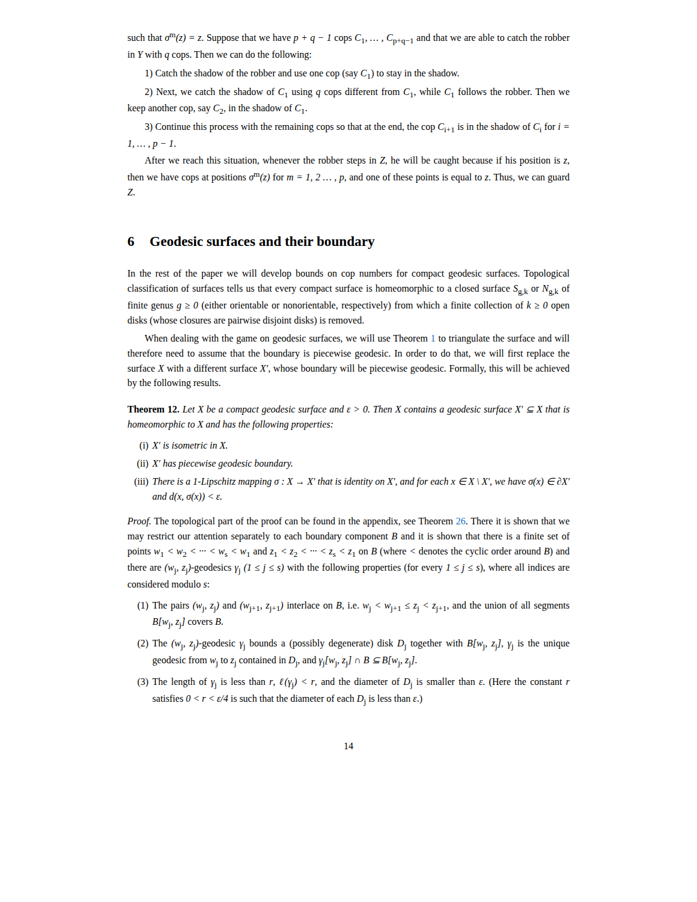such that σm(z) = z. Suppose that we have p + q − 1 cops C1, … , Cp+q−1 and that we are able to catch the robber in Y with q cops. Then we can do the following:
1) Catch the shadow of the robber and use one cop (say C1) to stay in the shadow.
2) Next, we catch the shadow of C1 using q cops different from C1, while C1 follows the robber. Then we keep another cop, say C2, in the shadow of C1.
3) Continue this process with the remaining cops so that at the end, the cop Ci+1 is in the shadow of Ci for i = 1, … , p − 1.
After we reach this situation, whenever the robber steps in Z, he will be caught because if his position is z, then we have cops at positions σm(z) for m = 1, 2 … , p, and one of these points is equal to z. Thus, we can guard Z.
6 Geodesic surfaces and their boundary
In the rest of the paper we will develop bounds on cop numbers for compact geodesic surfaces. Topological classification of surfaces tells us that every compact surface is homeomorphic to a closed surface Sg,k or Ng,k of finite genus g ≥ 0 (either orientable or nonorientable, respectively) from which a finite collection of k ≥ 0 open disks (whose closures are pairwise disjoint disks) is removed.
When dealing with the game on geodesic surfaces, we will use Theorem 1 to triangulate the surface and will therefore need to assume that the boundary is piecewise geodesic. In order to do that, we will first replace the surface X with a different surface X′, whose boundary will be piecewise geodesic. Formally, this will be achieved by the following results.
Theorem 12. Let X be a compact geodesic surface and ε > 0. Then X contains a geodesic surface X′ ⊆ X that is homeomorphic to X and has the following properties:
(i) X′ is isometric in X.
(ii) X′ has piecewise geodesic boundary.
(iii) There is a 1-Lipschitz mapping σ : X → X′ that is identity on X′, and for each x ∈ X \ X′, we have σ(x) ∈ ∂X′ and d(x, σ(x)) < ε.
Proof. The topological part of the proof can be found in the appendix, see Theorem 26. There it is shown that we may restrict our attention separately to each boundary component B and it is shown that there is a finite set of points w1 < w2 < ··· < ws < w1 and z1 < z2 < ··· < zs < z1 on B (where < denotes the cyclic order around B) and there are (wj, zj)-geodesics γj (1 ≤ j ≤ s) with the following properties (for every 1 ≤ j ≤ s), where all indices are considered modulo s:
(1) The pairs (wj, zj) and (wj+1, zj+1) interlace on B, i.e. wj < wj+1 ≤ zj < zj+1, and the union of all segments B[wj, zj] covers B.
(2) The (wj, zj)-geodesic γj bounds a (possibly degenerate) disk Dj together with B[wj, zj], γj is the unique geodesic from wj to zj contained in Dj, and γj[wj, zj] ∩ B ⊆ B[wj, zj].
(3) The length of γj is less than r, ℓ(γj) < r, and the diameter of Dj is smaller than ε. (Here the constant r satisfies 0 < r < ε/4 is such that the diameter of each Dj is less than ε.)
14